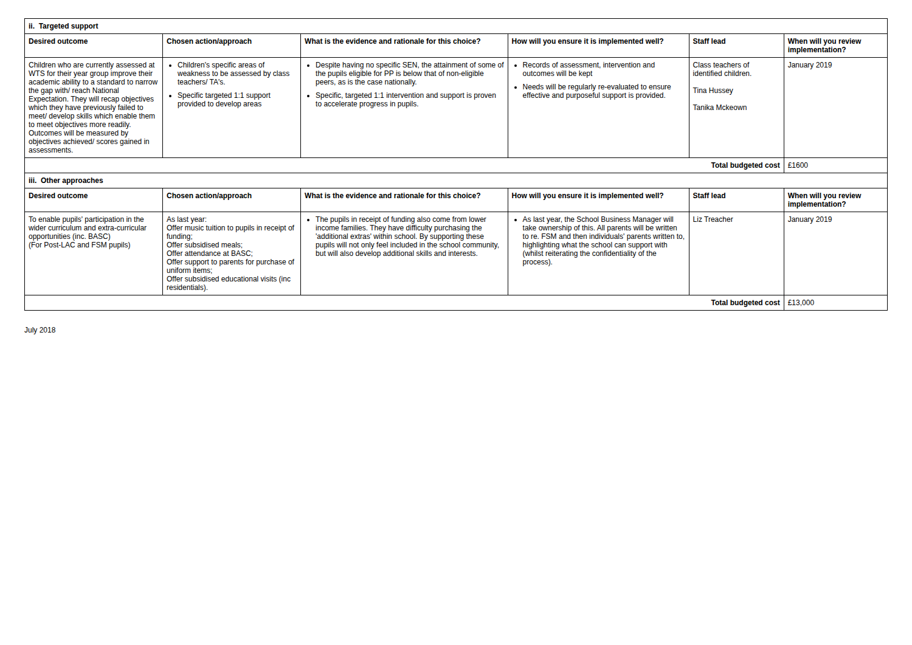| ii. Targeted support |
| Desired outcome | Chosen action/approach | What is the evidence and rationale for this choice? | How will you ensure it is implemented well? | Staff lead | When will you review implementation? |
| Children who are currently assessed at WTS for their year group improve their academic ability to a standard to narrow the gap with/ reach National Expectation. They will recap objectives which they have previously failed to meet/ develop skills which enable them to meet objectives more readily. Outcomes will be measured by objectives achieved/ scores gained in assessments. | Children's specific areas of weakness to be assessed by class teachers/ TA's. Specific targeted 1:1 support provided to develop areas | Despite having no specific SEN, the attainment of some of the pupils eligible for PP is below that of non-eligible peers, as is the case nationally. Specific, targeted 1:1 intervention and support is proven to accelerate progress in pupils. | Records of assessment, intervention and outcomes will be kept Needs will be regularly re-evaluated to ensure effective and purposeful support is provided. | Class teachers of identified children. Tina Hussey Tanika Mckeown | January 2019 |
| Total budgeted cost | £1600 |
| iii. Other approaches |
| Desired outcome | Chosen action/approach | What is the evidence and rationale for this choice? | How will you ensure it is implemented well? | Staff lead | When will you review implementation? |
| To enable pupils' participation in the wider curriculum and extra-curricular opportunities (inc. BASC) (For Post-LAC and FSM pupils) | As last year: Offer music tuition to pupils in receipt of funding; Offer subsidised meals; Offer attendance at BASC; Offer support to parents for purchase of uniform items; Offer subsidised educational visits (inc residentials). | The pupils in receipt of funding also come from lower income families. They have difficulty purchasing the 'additional extras' within school. By supporting these pupils will not only feel included in the school community, but will also develop additional skills and interests. | As last year, the School Business Manager will take ownership of this. All parents will be written to re. FSM and then individuals' parents written to, highlighting what the school can support with (whilst reiterating the confidentiality of the process). | Liz Treacher | January 2019 |
| Total budgeted cost | £13,000 |
July 2018